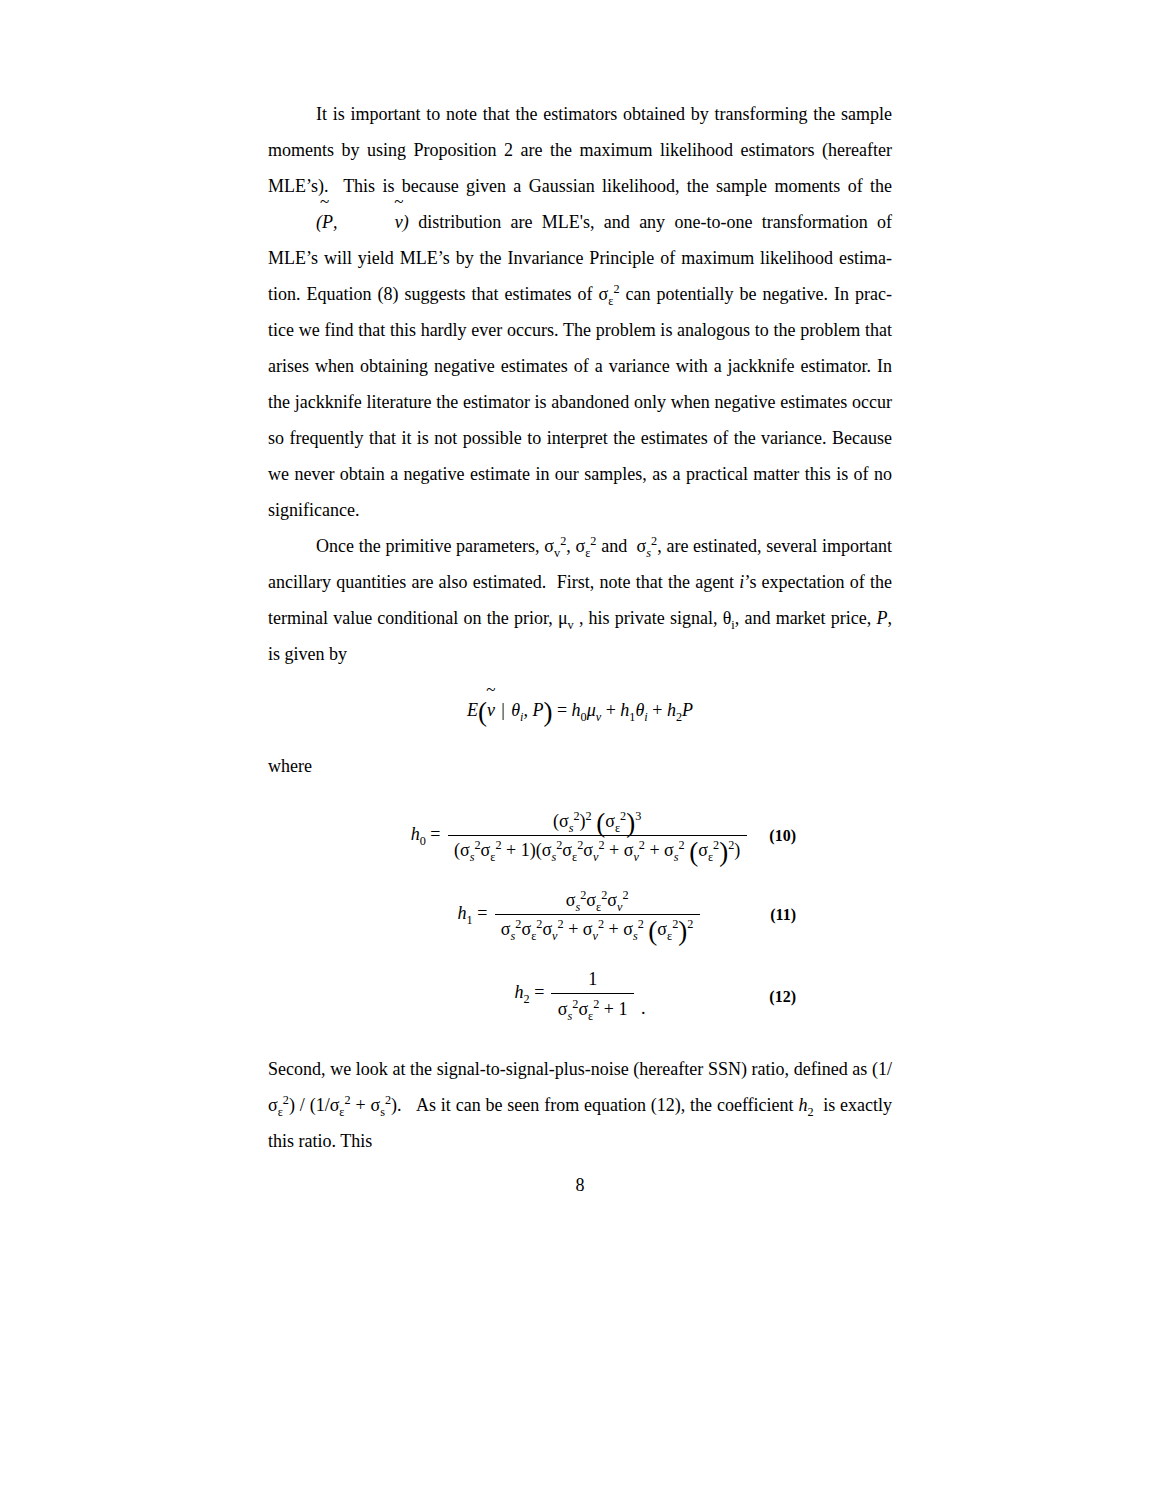It is important to note that the estimators obtained by transforming the sample moments by using Proposition 2 are the maximum likelihood estimators (hereafter MLE’s). This is because given a Gaussian likelihood, the sample moments of the ~(P, ~v) distribution are MLE's, and any one-to-one transformation of MLE’s will yield MLE’s by the Invariance Principle of maximum likelihood estimation. Equation (8) suggests that estimates of σε2 can potentially be negative. In practice we find that this hardly ever occurs. The problem is analogous to the problem that arises when obtaining negative estimates of a variance with a jackknife estimator. In the jackknife literature the estimator is abandoned only when negative estimates occur so frequently that it is not possible to interpret the estimates of the variance. Because we never obtain a negative estimate in our samples, as a practical matter this is of no significance.
Once the primitive parameters, σv2, σε2 and σs2, are estinated, several important ancillary quantities are also estimated. First, note that the agent i’s expectation of the terminal value conditional on the prior, μv , his private signal, θi, and market price, P, is given by
E(~v | θi, P) = h0μv + h1θi + h2P
where
h0 = (σs2)2 (σε2)3 (σs2σε2 + 1)(σs2σε2σv2 + σv2 + σs2 (σε2)2)
(10)
h1 = σs2σε2σv2 σs2σε2σv2 + σv2 + σs2 (σε2)2
(11)
h2 = 1 σs2σε2 + 1 .
(12)
Second, we look at the signal-to-signal-plus-noise (hereafter SSN) ratio, defined as (1/σε2) / (1/σε2 + σs2). As it can be seen from equation (12), the coefficient h2 is exactly this ratio. This
8